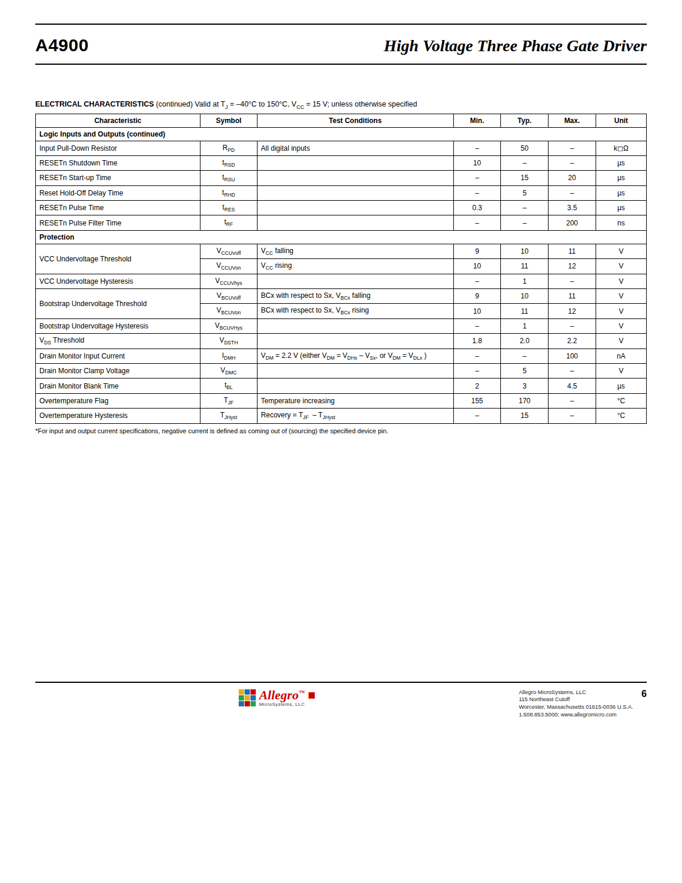A4900
High Voltage Three Phase Gate Driver
ELECTRICAL CHARACTERISTICS (continued) Valid at TJ = –40°C to 150°C, VCC = 15 V; unless otherwise specified
| Characteristic | Symbol | Test Conditions | Min. | Typ. | Max. | Unit |
| --- | --- | --- | --- | --- | --- | --- |
| Logic Inputs and Outputs (continued) |
| Input Pull-Down Resistor | R PD | All digital inputs | – | 50 | – | k◻Ω |
| RESETn Shutdown Time | t RSD | | 10 | – | – | µs |
| RESETn Start-up Time | t RSU | | – | 15 | 20 | µs |
| Reset Hold-Off Delay Time | t RHD | | – | 5 | – | µs |
| RESETn Pulse Time | t RES | | 0.3 | – | 3.5 | µs |
| RESETn Pulse Filter Time | t RF | | – | – | 200 | ns |
| Protection |
| VCC Undervoltage Threshold | V CCUVoff | V CC falling | 9 | 10 | 11 | V |
| V CCUVon | V CC rising | 10 | 11 | 12 | V |
| VCC Undervoltage Hysteresis | V CCUVhys | | – | 1 | – | V |
| Bootstrap Undervoltage Threshold | V BCUVoff | BCx with respect to Sx, V BCx falling | 9 | 10 | 11 | V |
| V BCUVon | BCx with respect to Sx, V BCx rising | 10 | 11 | 12 | V |
| Bootstrap Undervoltage Hysteresis | V BCUVHys | | – | 1 | – | V |
| V DS Threshold | V DSTH | | 1.8 | 2.0 | 2.2 | V |
| Drain Monitor Input Current | I DMH | V DM = 2.2 V (either V DM = V DHx – V Sx , or V DM = V DLx ) | – | – | 100 | nA |
| Drain Monitor Clamp Voltage | V DMC | | – | 5 | – | V |
| Drain Monitor Blank Time | t BL | | 2 | 3 | 4.5 | µs |
| Overtemperature Flag | T JF | Temperature increasing | 155 | 170 | – | °C |
| Overtemperature Hysteresis | T JHyst | Recovery = T JF – T JHyst | – | 15 | – | °C |
*For input and output current specifications, negative current is defined as coming out of (sourcing) the specified device pin.
Allegro™ ■
MicroSystems, LLC
Allegro MicroSystems, LLC
115 Northeast Cutoff
Worcester, Massachusetts 01615-0036 U.S.A.
1.508.853.5000; www.allegromicro.com
6